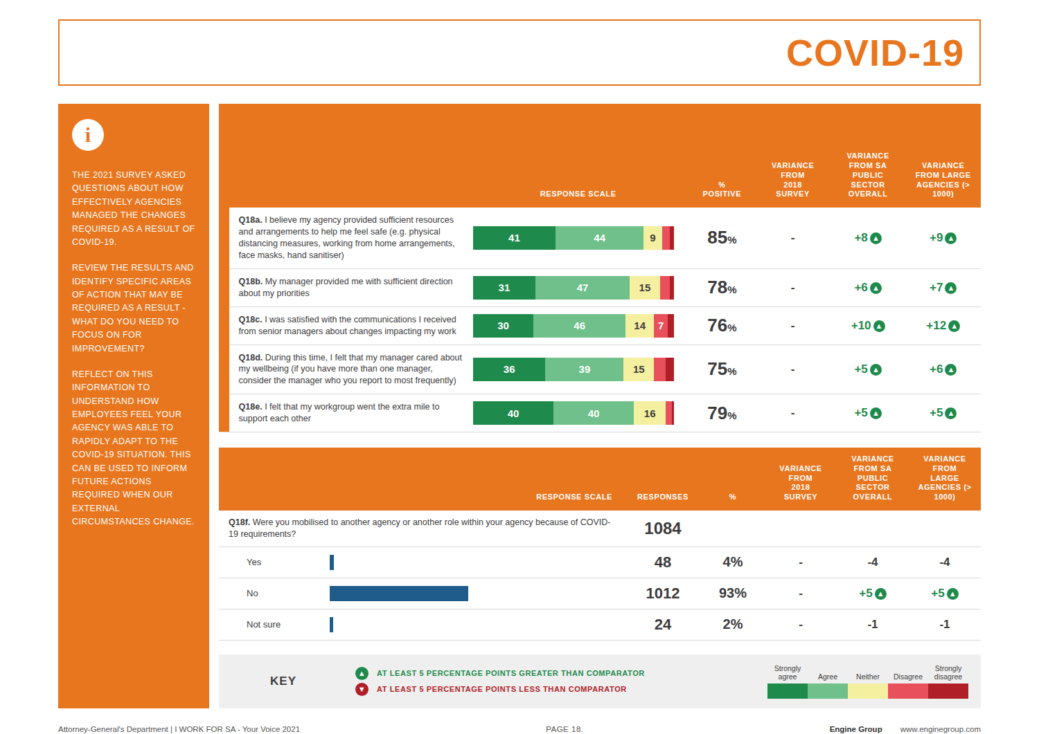COVID-19
i
The 2021 survey asked questions about how effectively agencies managed the changes required as a result of COVID-19.
Review the results and identify specific areas of action that may be required as a result - what do you need to focus on for improvement?
Reflect on this information to understand how employees feel your agency was able to rapidly adapt to the COVID-19 situation. This can be used to inform future actions required when our external circumstances change.
| | Response Scale | % Positive | Variance from 2018 Survey | Variance from SA Public Sector Overall | Variance from Large Agencies (> 1000) |
| --- | --- | --- | --- | --- | --- |
| | Q18a. I believe my agency provided sufficient resources and arrangements to help me feel safe (e.g. physical distancing measures, working from home arrangements, face masks, hand sanitiser) | 41 44 9 | 85 % | - | +8 ▲ | +9 ▲ |
| | Q18b. My manager provided me with sufficient direction about my priorities | 31 47 15 | 78 % | - | +6 ▲ | +7 ▲ |
| | Q18c. I was satisfied with the communications I received from senior managers about changes impacting my work | 30 46 14 7 | 76 % | - | +10 ▲ | +12 ▲ |
| | Q18d. During this time, I felt that my manager cared about my wellbeing (if you have more than one manager, consider the manager who you report to most frequently) | 36 39 15 | 75 % | - | +5 ▲ | +6 ▲ |
| | Q18e. I felt that my workgroup went the extra mile to support each other | 40 40 16 | 79 % | - | +5 ▲ | +5 ▲ |
| Response Scale | Responses | % | Variance from 2018 Survey | Variance from SA Public Sector Overall | Variance from Large Agencies (> 1000) |
| --- | --- | --- | --- | --- | --- |
| Q18f. Were you mobilised to another agency or another role within your agency because of COVID-19 requirements? | 1084 | | | | |
| Yes | 48 | 4% | - | -4 | -4 |
| No | 1012 | 93% | - | +5 ▲ | +5 ▲ |
| Not sure | 24 | 2% | - | -1 | -1 |
KEY
▲ AT LEAST 5 PERCENTAGE POINTS GREATER THAN COMPARATOR
▼ AT LEAST 5 PERCENTAGE POINTS LESS THAN COMPARATOR
Strongly
agree
Agree
Neither
Disagree
Strongly
disagree
Attorney-General's Department | I WORK FOR SA - Your Voice 2021
PAGE 18.
Engine Group www.enginegroup.com